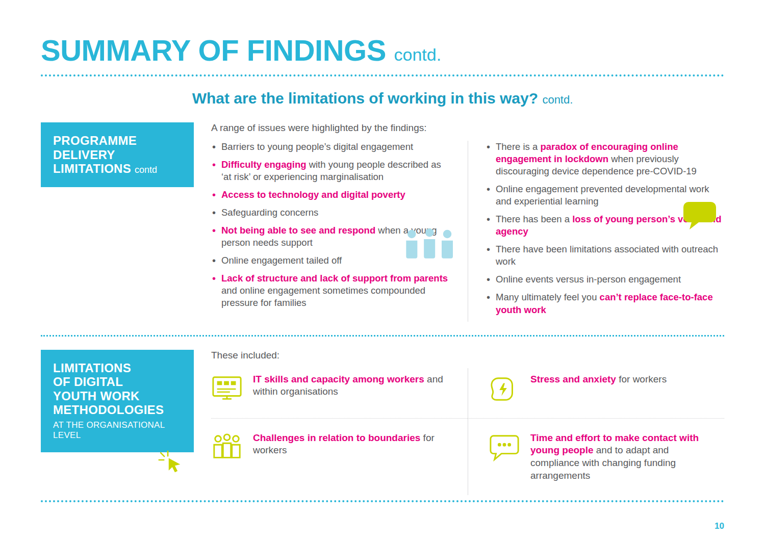SUMMARY OF FINDINGS contd.
What are the limitations of working in this way? contd.
PROGRAMME
DELIVERY
LIMITATIONS contd
A range of issues were highlighted by the findings:
Barriers to young people’s digital engagement
Difficulty engaging with young people described as ‘at risk’ or experiencing marginalisation
Access to technology and digital poverty
Safeguarding concerns
Not being able to see and respond when a young person needs support
Online engagement tailed off
Lack of structure and lack of support from parents and online engagement sometimes compounded pressure for families
There is a paradox of encouraging online engagement in lockdown when previously discouraging device dependence pre-COVID-19
Online engagement prevented developmental work and experiential learning
There has been a loss of young person’s voice and agency
There have been limitations associated with outreach work
Online events versus in-person engagement
Many ultimately feel you can’t replace face-to-face youth work
LIMITATIONS
OF DIGITAL
YOUTH WORK
METHODOLOGIES AT THE ORGANISATIONAL LEVEL
These included:
IT skills and capacity among workers and within organisations
Stress and anxiety for workers
Challenges in relation to boundaries for workers
Time and effort to make contact with young people and to adapt and compliance with changing funding arrangements
10